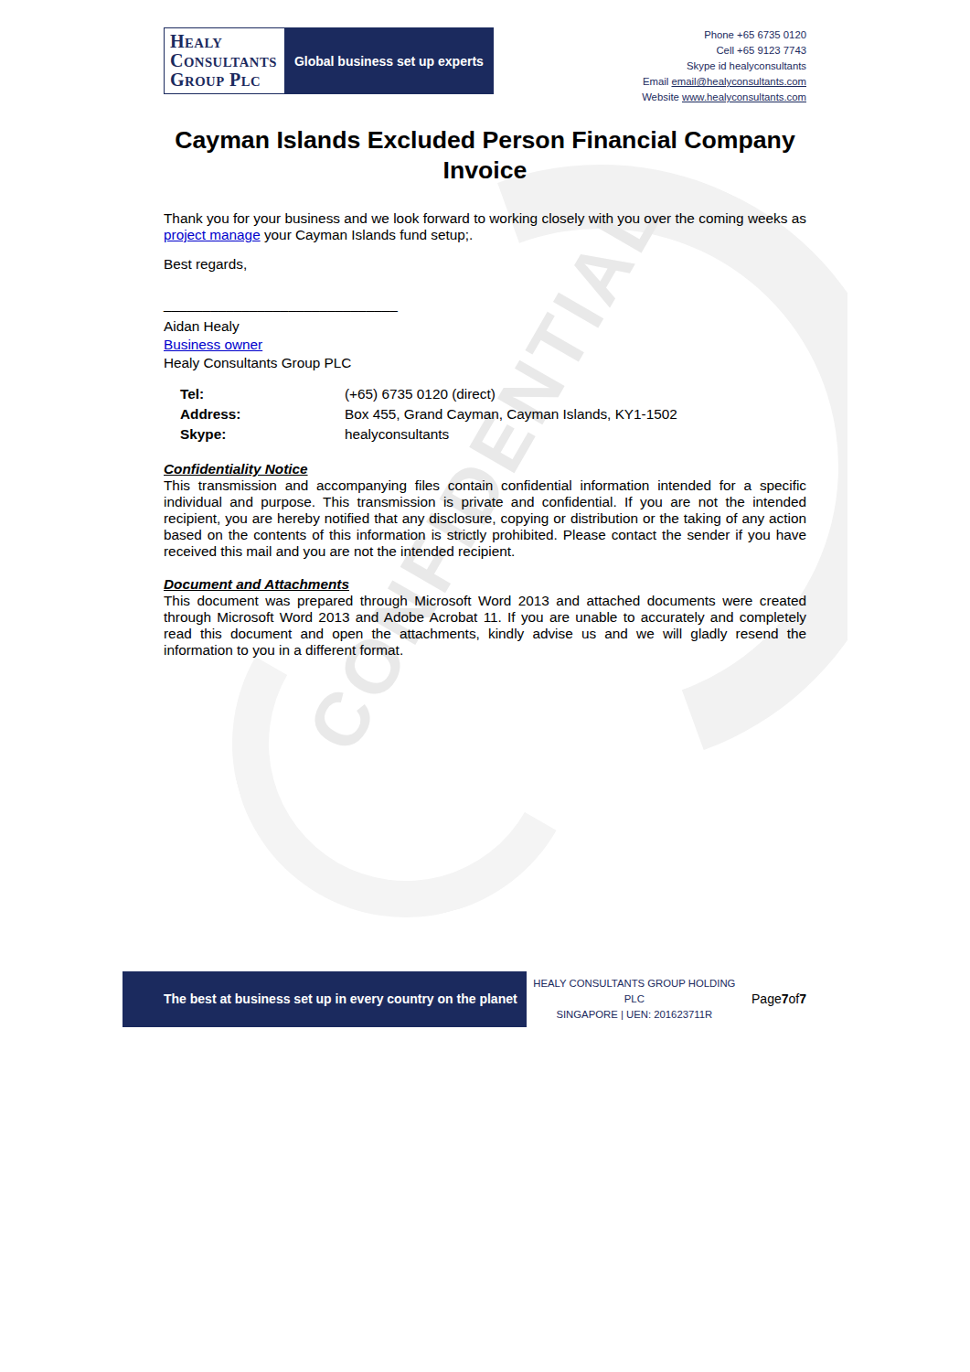CONFIDENTIAL
HEALY
CONSULTANTS
GROUP PLC
Global business set up experts
Phone +65 6735 0120
Cell +65 9123 7743
Skype id healyconsultants
Email email@healyconsultants.com
Website www.healyconsultants.com
Cayman Islands Excluded Person Financial Company Invoice
Thank you for your business and we look forward to working closely with you over the coming weeks as project manage your Cayman Islands fund setup;.
Best regards,
______________________________
Aidan Healy
Business owner
Healy Consultants Group PLC
| Tel: | (+65) 6735 0120 (direct) |
| Address: | Box 455, Grand Cayman, Cayman Islands, KY1-1502 |
| Skype: | healyconsultants |
Confidentiality Notice
This transmission and accompanying files contain confidential information intended for a specific individual and purpose. This transmission is private and confidential. If you are not the intended recipient, you are hereby notified that any disclosure, copying or distribution or the taking of any action based on the contents of this information is strictly prohibited. Please contact the sender if you have received this mail and you are not the intended recipient.
Document and Attachments
This document was prepared through Microsoft Word 2013 and attached documents were created through Microsoft Word 2013 and Adobe Acrobat 11. If you are unable to accurately and completely read this document and open the attachments, kindly advise us and we will gladly resend the information to you in a different format.
The best at business set up in every country on the planet
HEALY CONSULTANTS GROUP HOLDING PLC
SINGAPORE | UEN: 201623711R
Page 7 of 7